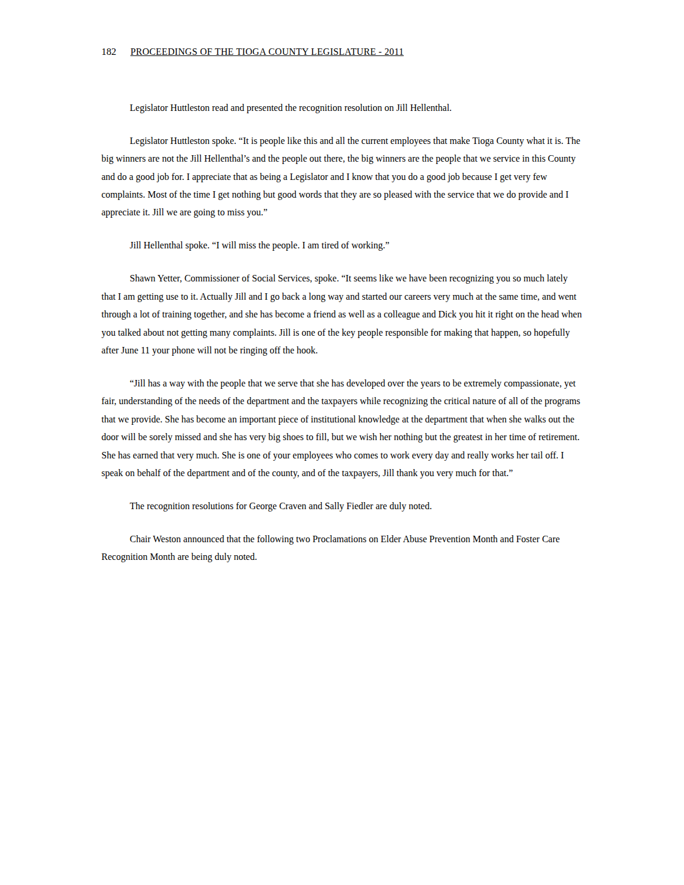182 PROCEEDINGS OF THE TIOGA COUNTY LEGISLATURE - 2011
Legislator Huttleston read and presented the recognition resolution on Jill Hellenthal.
Legislator Huttleston spoke. “It is people like this and all the current employees that make Tioga County what it is. The big winners are not the Jill Hellenthal’s and the people out there, the big winners are the people that we service in this County and do a good job for. I appreciate that as being a Legislator and I know that you do a good job because I get very few complaints. Most of the time I get nothing but good words that they are so pleased with the service that we do provide and I appreciate it. Jill we are going to miss you.”
Jill Hellenthal spoke. “I will miss the people. I am tired of working.”
Shawn Yetter, Commissioner of Social Services, spoke. “It seems like we have been recognizing you so much lately that I am getting use to it. Actually Jill and I go back a long way and started our careers very much at the same time, and went through a lot of training together, and she has become a friend as well as a colleague and Dick you hit it right on the head when you talked about not getting many complaints. Jill is one of the key people responsible for making that happen, so hopefully after June 11 your phone will not be ringing off the hook.
“Jill has a way with the people that we serve that she has developed over the years to be extremely compassionate, yet fair, understanding of the needs of the department and the taxpayers while recognizing the critical nature of all of the programs that we provide. She has become an important piece of institutional knowledge at the department that when she walks out the door will be sorely missed and she has very big shoes to fill, but we wish her nothing but the greatest in her time of retirement. She has earned that very much. She is one of your employees who comes to work every day and really works her tail off. I speak on behalf of the department and of the county, and of the taxpayers, Jill thank you very much for that.”
The recognition resolutions for George Craven and Sally Fiedler are duly noted.
Chair Weston announced that the following two Proclamations on Elder Abuse Prevention Month and Foster Care Recognition Month are being duly noted.